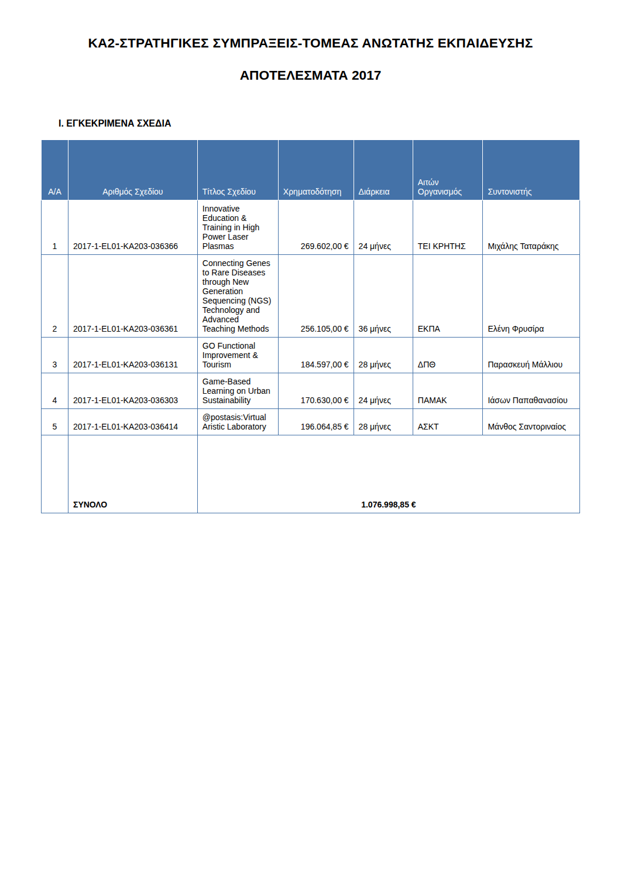ΚΑ2-ΣΤΡΑΤΗΓΙΚΕΣ ΣΥΜΠΡΑΞΕΙΣ-ΤΟΜΕΑΣ ΑΝΩΤΑΤΗΣ ΕΚΠΑΙΔΕΥΣΗΣ
ΑΠΟΤΕΛΕΣΜΑΤΑ 2017
Ι. ΕΓΚΕΚΡΙΜΕΝΑ ΣΧΕΔΙΑ
| Α/Α | Αριθμός Σχεδίου | Τίτλος Σχεδίου | Χρηματοδότηση | Διάρκεια | Αιτών Οργανισμός | Συντονιστής |
| --- | --- | --- | --- | --- | --- | --- |
| 1 | 2017-1-EL01-KA203-036366 | Innovative Education & Training in High Power Laser Plasmas | 269.602,00 € | 24 μήνες | ΤΕΙ ΚΡΗΤΗΣ | Μιχάλης Ταταράκης |
| 2 | 2017-1-EL01-KA203-036361 | Connecting Genes to Rare Diseases through New Generation Sequencing (NGS) Technology and Advanced Teaching Methods | 256.105,00 € | 36 μήνες | ΕΚΠΑ | Ελένη Φρυσίρα |
| 3 | 2017-1-EL01-KA203-036131 | GO Functional Improvement & Tourism | 184.597,00 € | 28 μήνες | ΔΠΘ | Παρασκευή Μάλλιου |
| 4 | 2017-1-EL01-KA203-036303 | Game-Based Learning on Urban Sustainability | 170.630,00 € | 24 μήνες | ΠΑΜΑΚ | Ιάσων Παπαθανασίου |
| 5 | 2017-1-EL01-KA203-036414 | @postasis:Virtual Aristic Laboratory | 196.064,85 € | 28 μήνες | ΑΣΚΤ | Μάνθος Σαντοριναίος |
| | ΣΥΝΟΛΟ | 1.076.998,85 € |